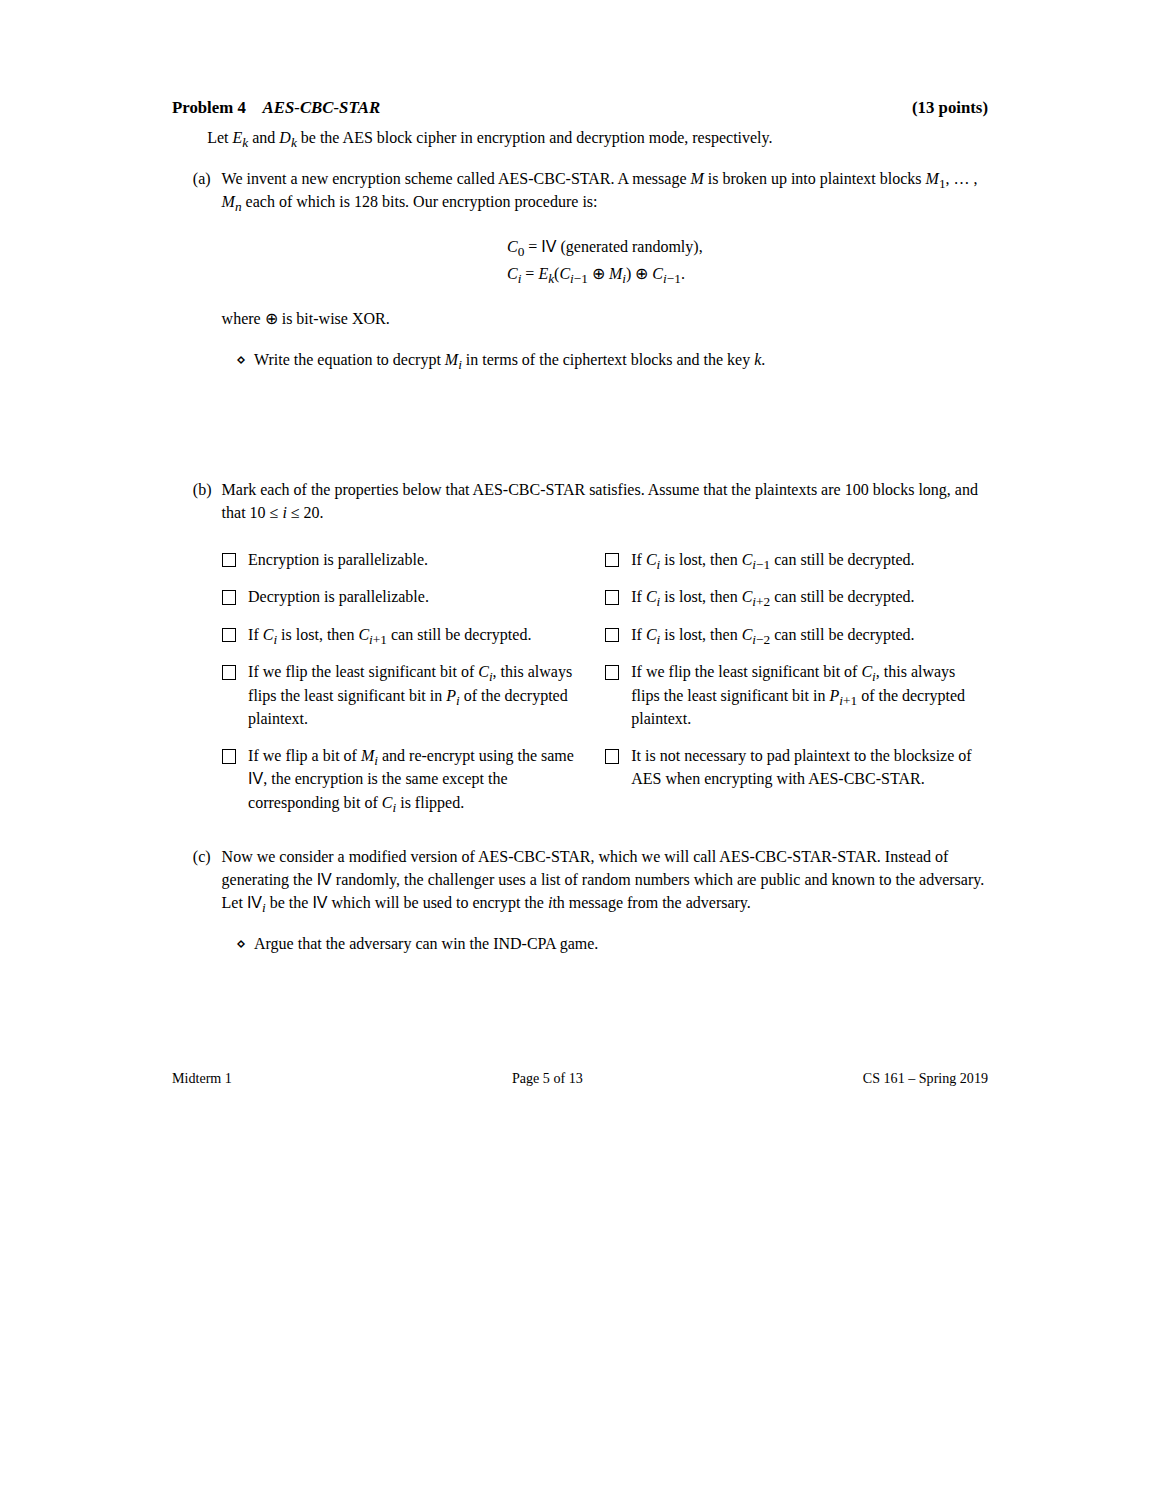Problem 4 AES-CBC-STAR (13 points)
Let Ek and Dk be the AES block cipher in encryption and decryption mode, respectively.
(a) We invent a new encryption scheme called AES-CBC-STAR. A message M is broken up into plaintext blocks M1, … , Mn each of which is 128 bits. Our encryption procedure is:
C0 = IV (generated randomly), Ci = Ek(Ci−1 ⊕ Mi) ⊕ Ci−1.
where ⊕ is bit-wise XOR.
Write the equation to decrypt Mi in terms of the ciphertext blocks and the key k.
(b) Mark each of the properties below that AES-CBC-STAR satisfies. Assume that the plaintexts are 100 blocks long, and that 10 ≤ i ≤ 20.
| Encryption is parallelizable. | If C i is lost, then C i −1 can still be decrypted. |
| Decryption is parallelizable. | If C i is lost, then C i +2 can still be decrypted. |
| If C i is lost, then C i +1 can still be decrypted. | If C i is lost, then C i −2 can still be decrypted. |
| If we flip the least significant bit of C i , this always flips the least significant bit in P i of the decrypted plaintext. | If we flip the least significant bit of C i , this always flips the least significant bit in P i +1 of the decrypted plaintext. |
| If we flip a bit of M i and re-encrypt using the same IV , the encryption is the same except the corresponding bit of C i is flipped. | It is not necessary to pad plaintext to the blocksize of AES when encrypting with AES-CBC-STAR. |
(c) Now we consider a modified version of AES-CBC-STAR, which we will call AES-CBC-STAR-STAR. Instead of generating the IV randomly, the challenger uses a list of random numbers which are public and known to the adversary. Let IVi be the IV which will be used to encrypt the ith message from the adversary.
Argue that the adversary can win the IND-CPA game.
Midterm 1 Page 5 of 13 CS 161 – Spring 2019